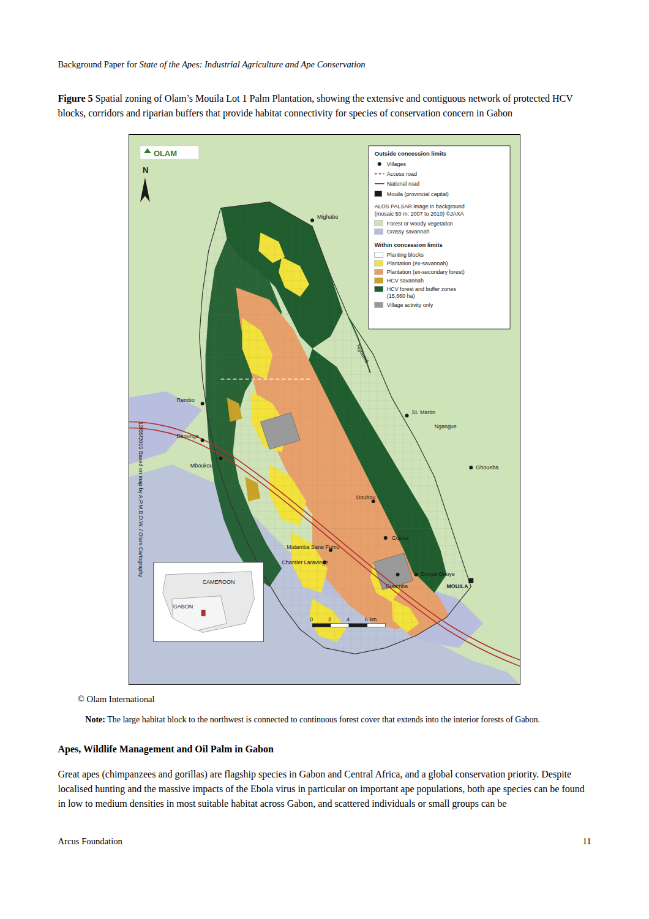Background Paper for State of the Apes: Industrial Agriculture and Ape Conservation
Figure 5 Spatial zoning of Olam’s Mouila Lot 1 Palm Plantation, showing the extensive and contiguous network of protected HCV blocks, corridors and riparian buffers that provide habitat connectivity for species of conservation concern in Gabon
Ngounié Mighabe Rembo Ditounga Mboukou St. Martin Ngangue Ghoueba Doubou Guissa Mutamba Sane Fumu Chantier Laraviege Guiamba Douya-Onoye MOUILA OLAM N 12/05/2015 Based on map by A.P.M.B.D.W. / Olam Cartography Outside concession limits Villages Access road National road Mouila (provincial capital) ALOS PALSAR image in background (mosaic 50 m: 2007 to 2010) ©JAXA Forest or woody vegetation Grassy savannah Within concession limits Planting blocks Plantation (ex-savannah) Plantation (ex-secondary forest) HCV savannah HCV forest and buffer zones (15,660 ha) Village activity only CAMEROON GABON 0 2 4 6 km
© Olam International
Note: The large habitat block to the northwest is connected to continuous forest cover that extends into the interior forests of Gabon.
Apes, Wildlife Management and Oil Palm in Gabon
Great apes (chimpanzees and gorillas) are flagship species in Gabon and Central Africa, and a global conservation priority. Despite localised hunting and the massive impacts of the Ebola virus in particular on important ape populations, both ape species can be found in low to medium densities in most suitable habitat across Gabon, and scattered individuals or small groups can be
Arcus Foundation 11